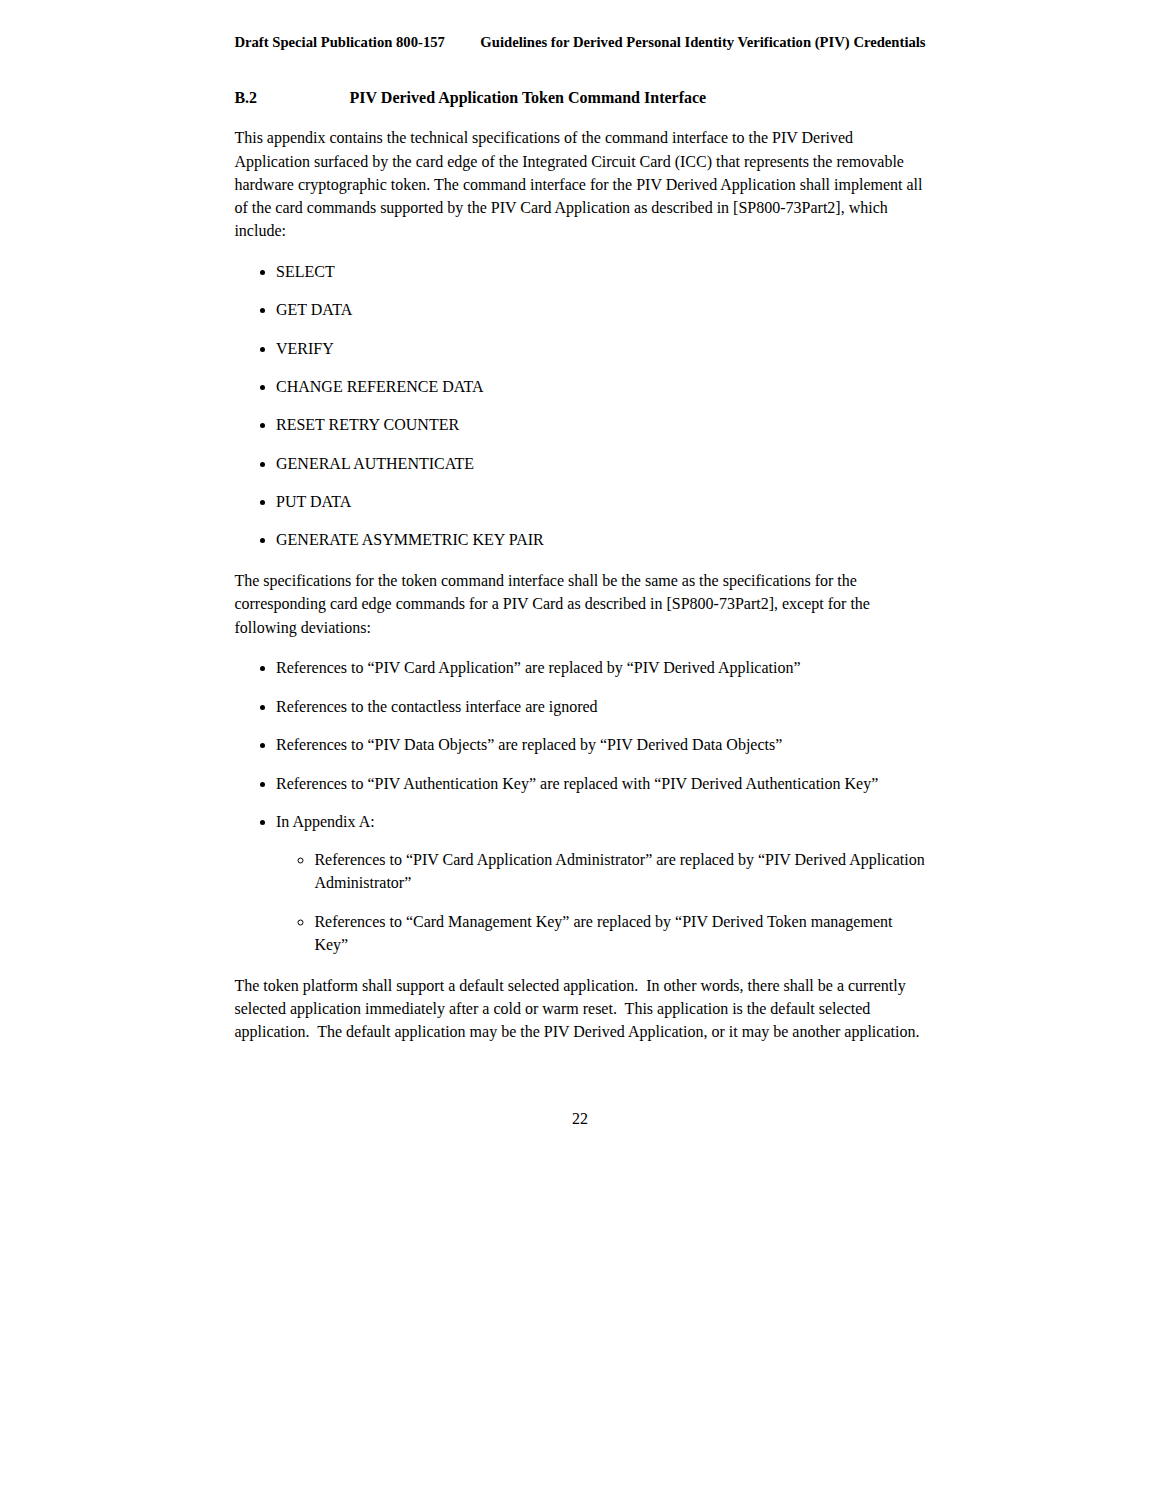Draft Special Publication 800-157
Guidelines for Derived Personal Identity Verification (PIV) Credentials
B.2 PIV Derived Application Token Command Interface
This appendix contains the technical specifications of the command interface to the PIV Derived Application surfaced by the card edge of the Integrated Circuit Card (ICC) that represents the removable hardware cryptographic token. The command interface for the PIV Derived Application shall implement all of the card commands supported by the PIV Card Application as described in [SP800-73Part2], which include:
SELECT
GET DATA
VERIFY
CHANGE REFERENCE DATA
RESET RETRY COUNTER
GENERAL AUTHENTICATE
PUT DATA
GENERATE ASYMMETRIC KEY PAIR
The specifications for the token command interface shall be the same as the specifications for the corresponding card edge commands for a PIV Card as described in [SP800-73Part2], except for the following deviations:
References to “PIV Card Application” are replaced by “PIV Derived Application”
References to the contactless interface are ignored
References to “PIV Data Objects” are replaced by “PIV Derived Data Objects”
References to “PIV Authentication Key” are replaced with “PIV Derived Authentication Key”
In Appendix A:
References to “PIV Card Application Administrator” are replaced by “PIV Derived Application Administrator”
References to “Card Management Key” are replaced by “PIV Derived Token management Key”
The token platform shall support a default selected application. In other words, there shall be a currently selected application immediately after a cold or warm reset. This application is the default selected application. The default application may be the PIV Derived Application, or it may be another application.
22